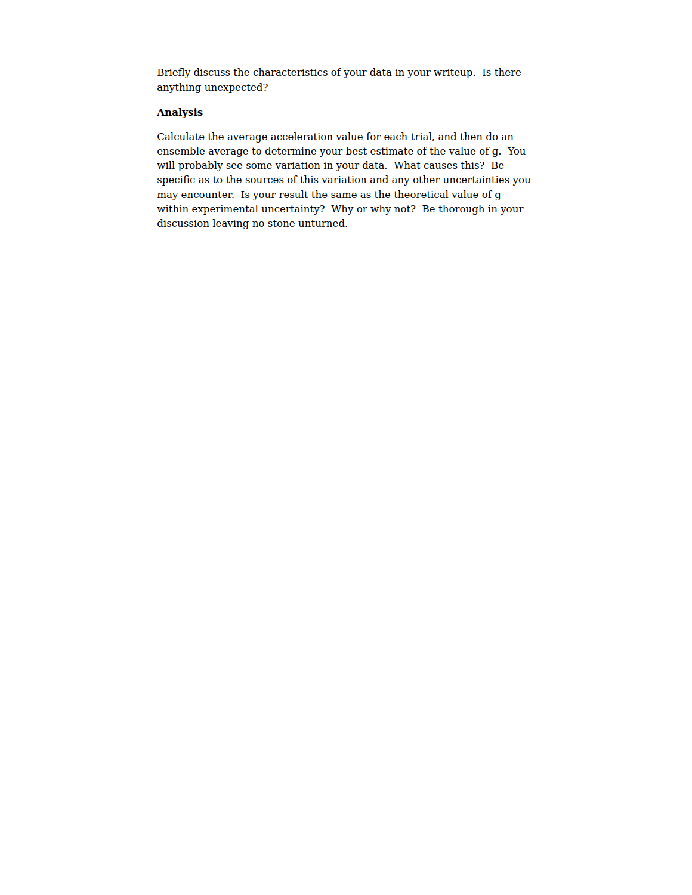Briefly discuss the characteristics of your data in your writeup. Is there anything unexpected?
Analysis
Calculate the average acceleration value for each trial, and then do an ensemble average to determine your best estimate of the value of g. You will probably see some variation in your data. What causes this? Be specific as to the sources of this variation and any other uncertainties you may encounter. Is your result the same as the theoretical value of g within experimental uncertainty? Why or why not? Be thorough in your discussion leaving no stone unturned.